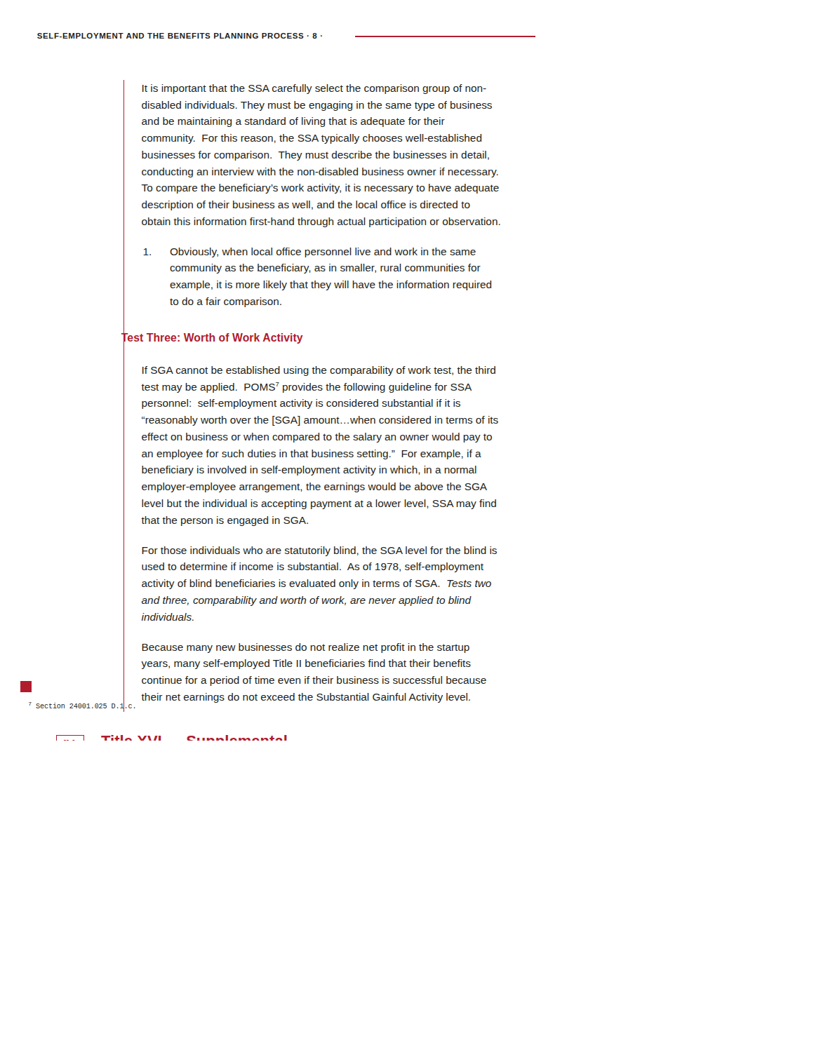Self-Employment and the Benefits Planning Process · 8 ·
It is important that the SSA carefully select the comparison group of non-disabled individuals. They must be engaging in the same type of business and be maintaining a standard of living that is adequate for their community. For this reason, the SSA typically chooses well-established businesses for comparison. They must describe the businesses in detail, conducting an interview with the non-disabled business owner if necessary. To compare the beneficiary’s work activity, it is necessary to have adequate description of their business as well, and the local office is directed to obtain this information first-hand through actual participation or observation.
1.
Obviously, when local office personnel live and work in the same community as the beneficiary, as in smaller, rural communities for example, it is more likely that they will have the information required to do a fair comparison.
Test Three: Worth of Work Activity
If SGA cannot be established using the comparability of work test, the third test may be applied. POMS7 provides the following guideline for SSA personnel: self-employment activity is considered substantial if it is “reasonably worth over the [SGA] amount…when considered in terms of its effect on business or when compared to the salary an owner would pay to an employee for such duties in that business setting.” For example, if a beneficiary is involved in self-employment activity in which, in a normal employer-employee arrangement, the earnings would be above the SGA level but the individual is accepting payment at a lower level, SSA may find that the person is engaged in SGA.
For those individuals who are statutorily blind, the SGA level for the blind is used to determine if income is substantial. As of 1978, self-employment activity of blind beneficiaries is evaluated only in terms of SGA. Tests two and three, comparability and worth of work, are never applied to blind individuals.
Because many new businesses do not realize net profit in the startup years, many self-employed Title II beneficiaries find that their benefits continue for a period of time even if their business is successful because their net earnings do not exceed the Substantial Gainful Activity level.
IV.
Title XVI — Supplemental
Security Income
When a Title XVI, or SSI, recipient reports income from self-employment to the Social Security Administration, the field office must first determine whether or not the activity constitutes a trade or business. Some activity may not be considered employment, and will be treated as unearned income.
7 Section 24001.025 D.1.c.